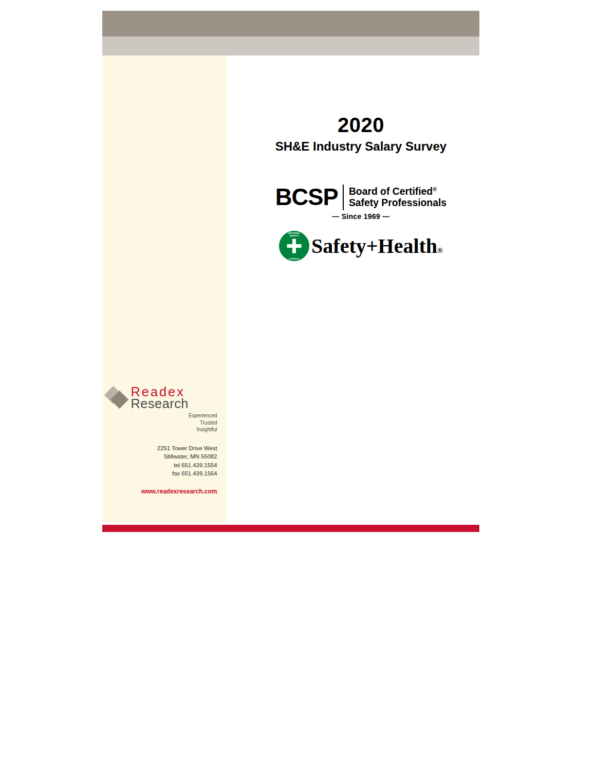Readex Research
Experienced
Trusted
Insightful
2251 Tower Drive West
Stillwater, MN 55082
tel 651.439.1554
fax 651.439.1564
www.readexresearch.com
2020
SH&E Industry Salary Survey
BCSP
Board of Certified®
Safety Professionals
— Since 1969 —
NATIONAL SAFETY COUNCIL
Safety+Health®